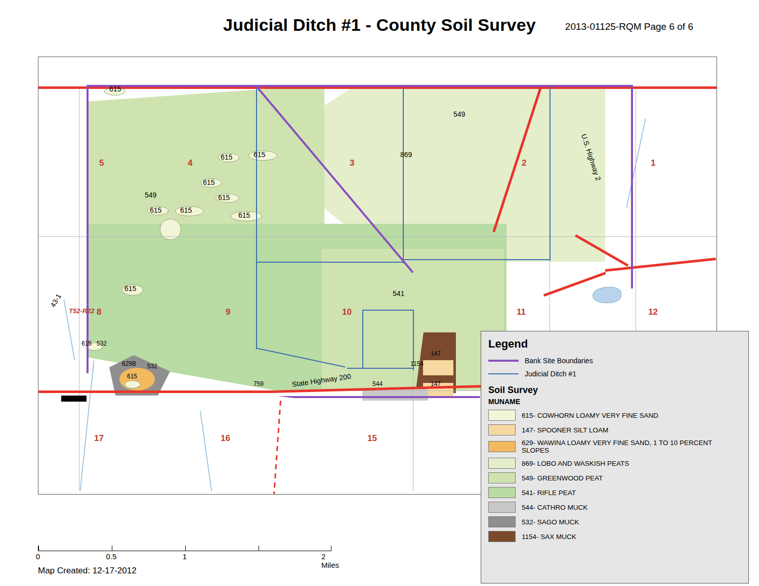Judicial Ditch #1 - County Soil Survey
2013-01125-RQM Page 6 of 6
5
4
3
2
1
8
9
10
11
12
17
16
15
615
549
869
615
615
615
615
549
615
615
615
615
541
615
532
629B
532
615
759
544
147
1154
147
T52-R22
43-1
U.S. Highway 2
State Highway 200
Legend
Bank Site Boundaries
Judicial Ditch #1
Soil Survey
MUNAME
615- COWHORN LOAMY VERY FINE SAND
147- SPOONER SILT LOAM
629- WAWINA LOAMY VERY FINE SAND, 1 TO 10 PERCENT SLOPES
869- LOBO AND WASKISH PEATS
549- GREENWOOD PEAT
541- RIFLE PEAT
544- CATHRO MUCK
532- SAGO MUCK
1154- SAX MUCK
0 0.5 1 2 Miles
Map Created: 12-17-2012